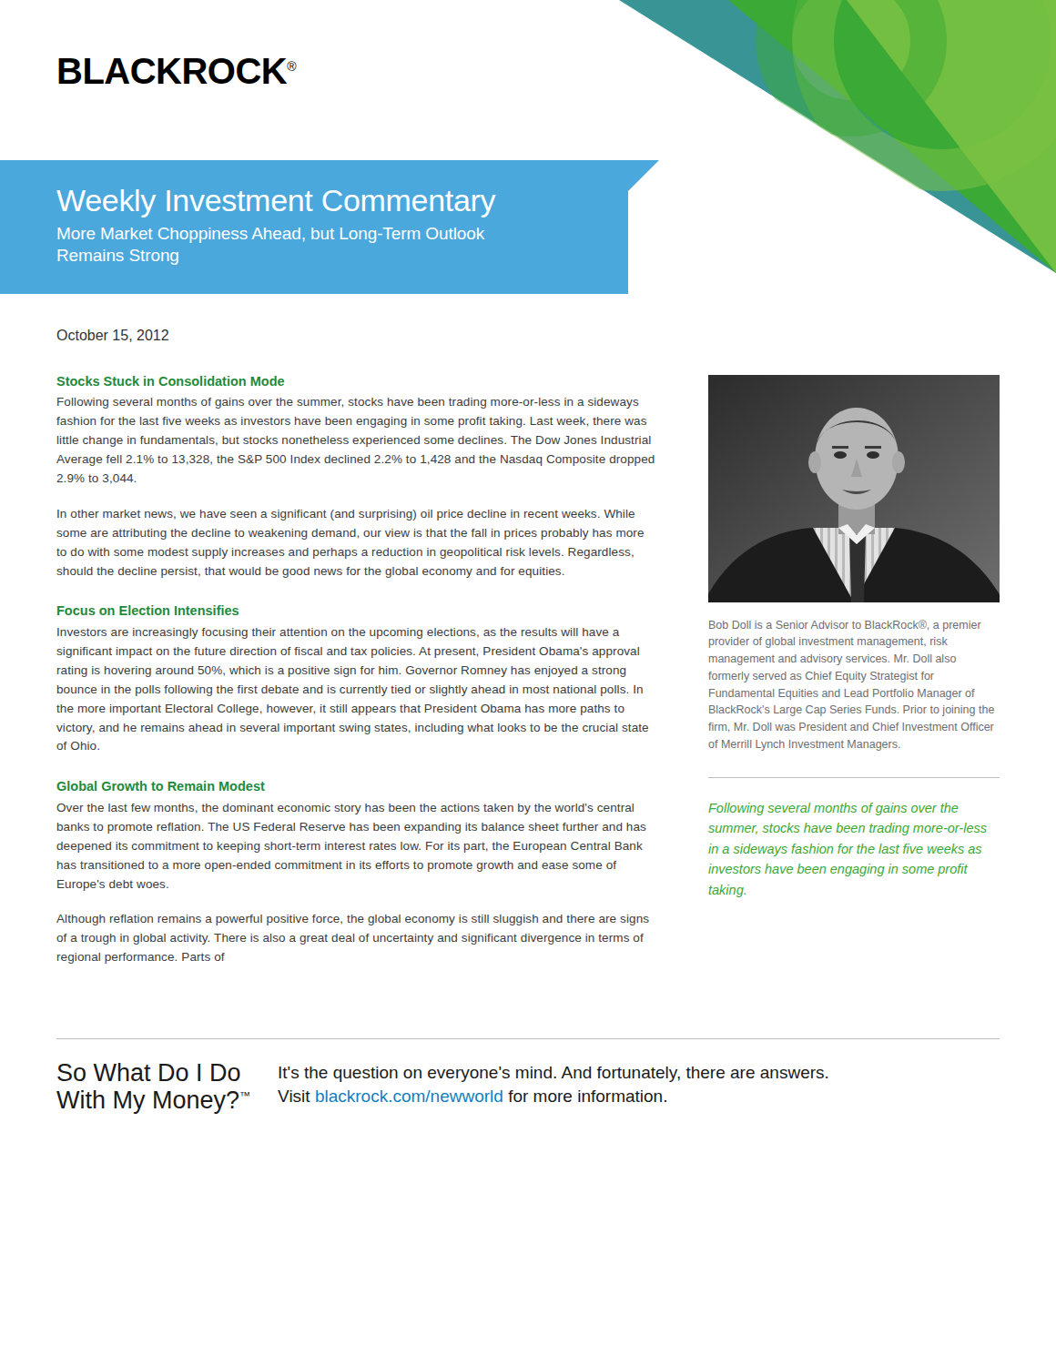BLACKROCK®
Weekly Investment Commentary
More Market Choppiness Ahead, but Long-Term Outlook
Remains Strong
October 15, 2012
Stocks Stuck in Consolidation Mode
Following several months of gains over the summer, stocks have been trading more-or-less in a sideways fashion for the last five weeks as investors have been engaging in some profit taking. Last week, there was little change in fundamentals, but stocks nonetheless experienced some declines. The Dow Jones Industrial Average fell 2.1% to 13,328, the S&P 500 Index declined 2.2% to 1,428 and the Nasdaq Composite dropped 2.9% to 3,044.
In other market news, we have seen a significant (and surprising) oil price decline in recent weeks. While some are attributing the decline to weakening demand, our view is that the fall in prices probably has more to do with some modest supply increases and perhaps a reduction in geopolitical risk levels. Regardless, should the decline persist, that would be good news for the global economy and for equities.
Focus on Election Intensifies
Investors are increasingly focusing their attention on the upcoming elections, as the results will have a significant impact on the future direction of fiscal and tax policies. At present, President Obama's approval rating is hovering around 50%, which is a positive sign for him. Governor Romney has enjoyed a strong bounce in the polls following the first debate and is currently tied or slightly ahead in most national polls. In the more important Electoral College, however, it still appears that President Obama has more paths to victory, and he remains ahead in several important swing states, including what looks to be the crucial state of Ohio.
Global Growth to Remain Modest
Over the last few months, the dominant economic story has been the actions taken by the world's central banks to promote reflation. The US Federal Reserve has been expanding its balance sheet further and has deepened its commitment to keeping short-term interest rates low. For its part, the European Central Bank has transitioned to a more open-ended commitment in its efforts to promote growth and ease some of Europe's debt woes.
Although reflation remains a powerful positive force, the global economy is still sluggish and there are signs of a trough in global activity. There is also a great deal of uncertainty and significant divergence in terms of regional performance. Parts of
Bob Doll is a Senior Advisor to BlackRock®, a premier provider of global investment management, risk management and advisory services. Mr. Doll also formerly served as Chief Equity Strategist for Fundamental Equities and Lead Portfolio Manager of BlackRock's Large Cap Series Funds. Prior to joining the firm, Mr. Doll was President and Chief Investment Officer of Merrill Lynch Investment Managers.
Following several months of gains over the summer, stocks have been trading more-or-less in a sideways fashion for the last five weeks as investors have been engaging in some profit taking.
So What Do I Do
With My Money?™
It's the question on everyone's mind. And fortunately, there are answers.
Visit blackrock.com/newworld for more information.